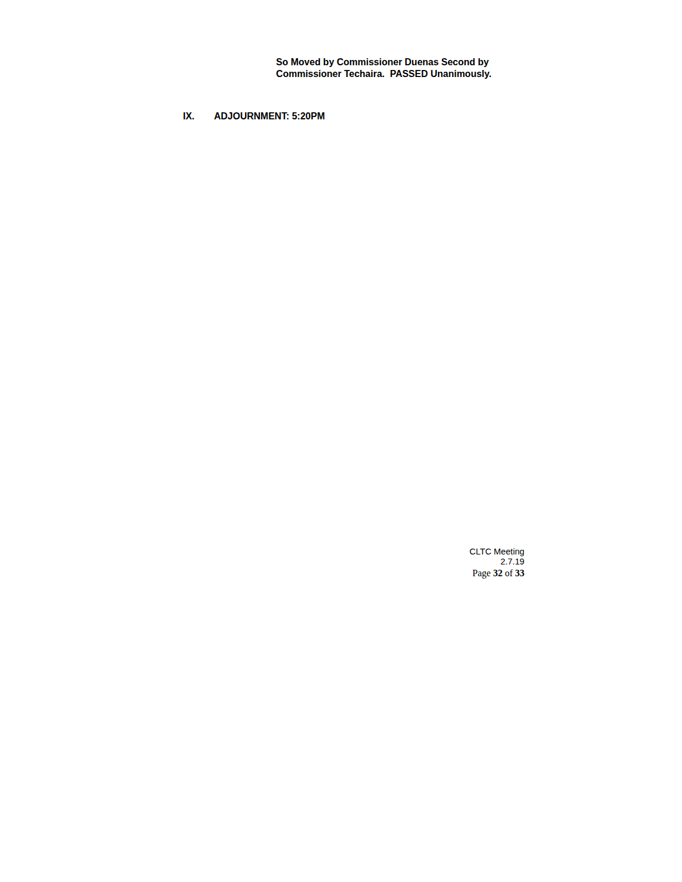So Moved by Commissioner Duenas Second by Commissioner Techaira. PASSED Unanimously.
IX. ADJOURNMENT: 5:20PM
CLTC Meeting
2.7.19
Page 32 of 33